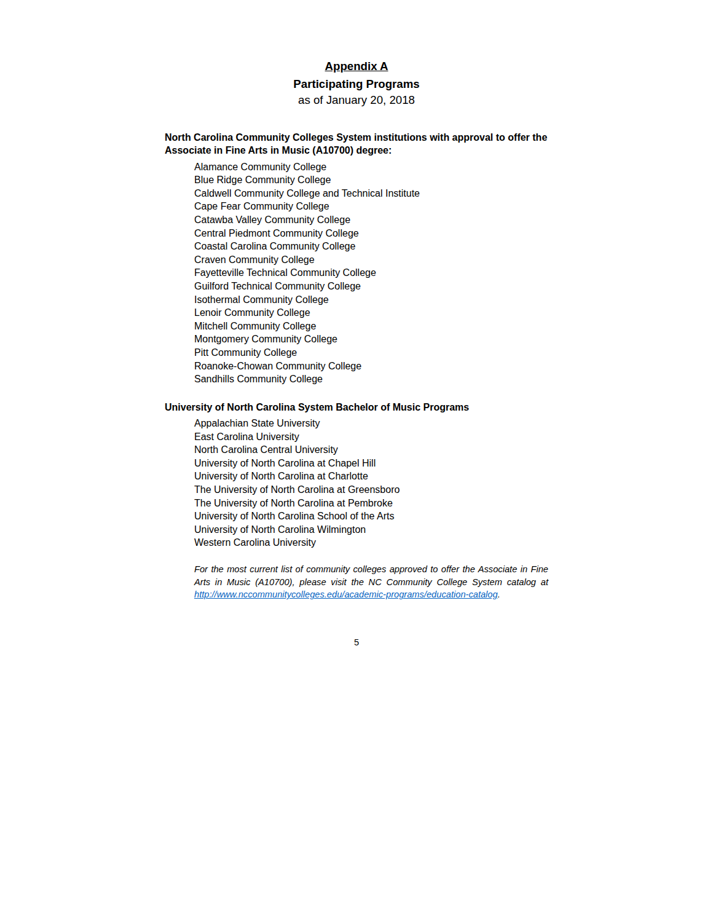Appendix A
Participating Programs
as of January 20, 2018
North Carolina Community Colleges System institutions with approval to offer the Associate in Fine Arts in Music (A10700) degree:
Alamance Community College
Blue Ridge Community College
Caldwell Community College and Technical Institute
Cape Fear Community College
Catawba Valley Community College
Central Piedmont Community College
Coastal Carolina Community College
Craven Community College
Fayetteville Technical Community College
Guilford Technical Community College
Isothermal Community College
Lenoir Community College
Mitchell Community College
Montgomery Community College
Pitt Community College
Roanoke-Chowan Community College
Sandhills Community College
University of North Carolina System Bachelor of Music Programs
Appalachian State University
East Carolina University
North Carolina Central University
University of North Carolina at Chapel Hill
University of North Carolina at Charlotte
The University of North Carolina at Greensboro
The University of North Carolina at Pembroke
University of North Carolina School of the Arts
University of North Carolina Wilmington
Western Carolina University
For the most current list of community colleges approved to offer the Associate in Fine Arts in Music (A10700), please visit the NC Community College System catalog at http://www.nccommunitycolleges.edu/academic-programs/education-catalog.
5